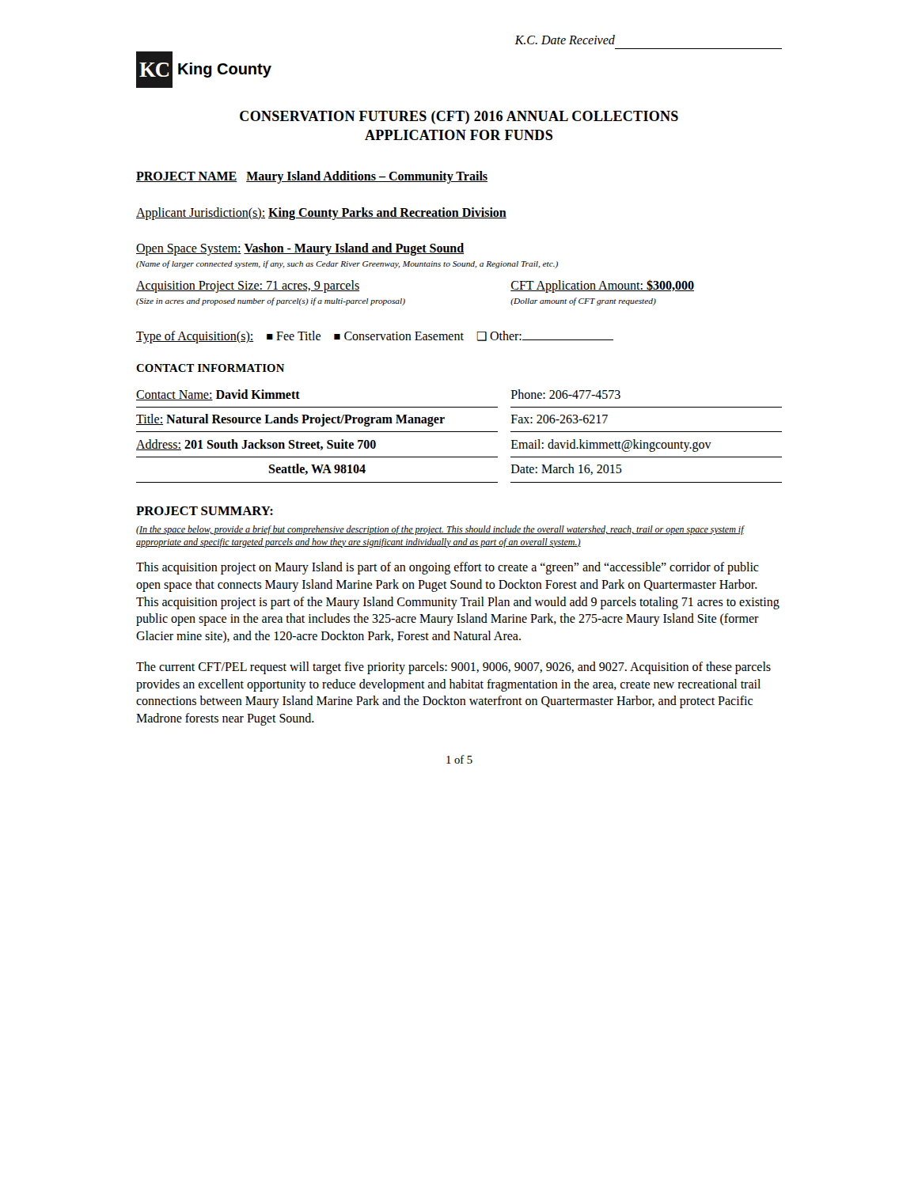K.C. Date Received
KC King County
CONSERVATION FUTURES (CFT) 2016 ANNUAL COLLECTIONS
APPLICATION FOR FUNDS
PROJECT NAME Maury Island Additions – Community Trails
Applicant Jurisdiction(s): King County Parks and Recreation Division
Open Space System: Vashon - Maury Island and Puget Sound (Name of larger connected system, if any, such as Cedar River Greenway, Mountains to Sound, a Regional Trail, etc.)
| Acquisition Project Size: 71 acres, 9 parcels (Size in acres and proposed number of parcel(s) if a multi-parcel proposal) | CFT Application Amount: $300,000 (Dollar amount of CFT grant requested) |
Type of Acquisition(s): ■ Fee Title ■ Conservation Easement ❑ Other:
CONTACT INFORMATION
| Contact Name: David Kimmett | | Phone: 206-477-4573 |
| Title: Natural Resource Lands Project/Program Manager | | Fax: 206-263-6217 |
| Address: 201 South Jackson Street, Suite 700 | | Email: david.kimmett@kingcounty.gov |
| Seattle, WA 98104 | | Date: March 16, 2015 |
PROJECT SUMMARY:
(In the space below, provide a brief but comprehensive description of the project. This should include the overall watershed, reach, trail or open space system if appropriate and specific targeted parcels and how they are significant individually and as part of an overall system.)
This acquisition project on Maury Island is part of an ongoing effort to create a “green” and “accessible” corridor of public open space that connects Maury Island Marine Park on Puget Sound to Dockton Forest and Park on Quartermaster Harbor. This acquisition project is part of the Maury Island Community Trail Plan and would add 9 parcels totaling 71 acres to existing public open space in the area that includes the 325-acre Maury Island Marine Park, the 275-acre Maury Island Site (former Glacier mine site), and the 120-acre Dockton Park, Forest and Natural Area.
The current CFT/PEL request will target five priority parcels: 9001, 9006, 9007, 9026, and 9027. Acquisition of these parcels provides an excellent opportunity to reduce development and habitat fragmentation in the area, create new recreational trail connections between Maury Island Marine Park and the Dockton waterfront on Quartermaster Harbor, and protect Pacific Madrone forests near Puget Sound.
1 of 5